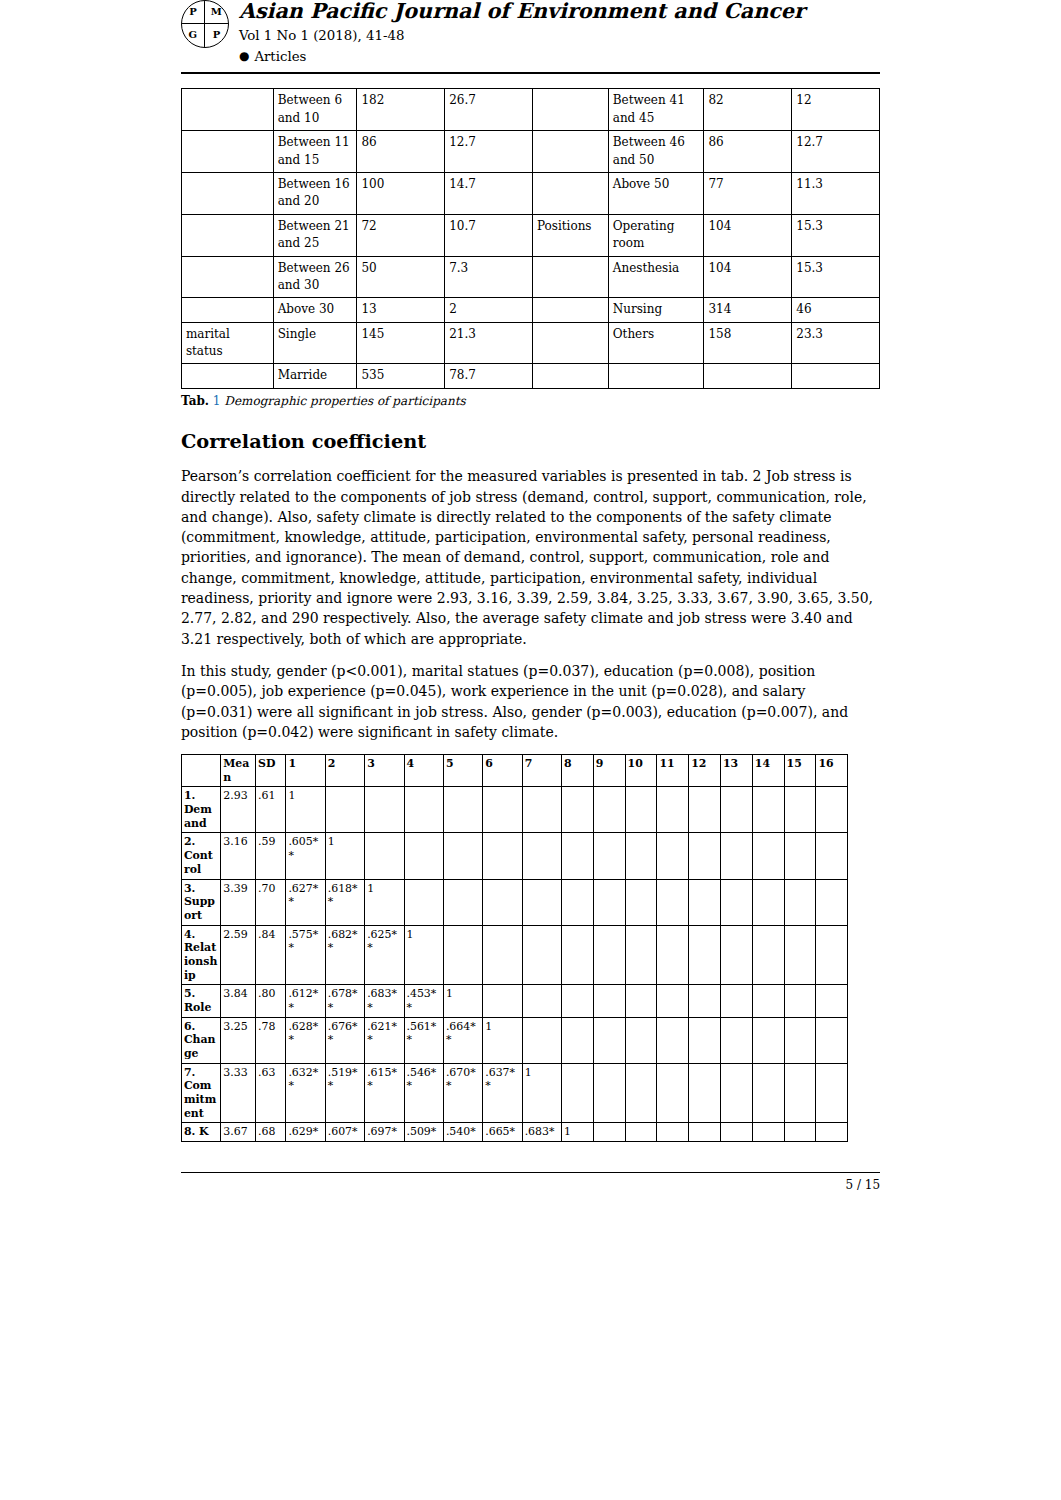PMGP
Asian Pacific Journal of Environment and Cancer
Vol 1 No 1 (2018), 41-48
●Articles
| | Between 6 and 10 | 182 | 26.7 | | Between 41 and 45 | 82 | 12 |
| | Between 11 and 15 | 86 | 12.7 | | Between 46 and 50 | 86 | 12.7 |
| | Between 16 and 20 | 100 | 14.7 | | Above 50 | 77 | 11.3 |
| | Between 21 and 25 | 72 | 10.7 | Positions | Operating room | 104 | 15.3 |
| | Between 26 and 30 | 50 | 7.3 | | Anesthesia | 104 | 15.3 |
| | Above 30 | 13 | 2 | | Nursing | 314 | 46 |
| marital status | Single | 145 | 21.3 | | Others | 158 | 23.3 |
| | Marride | 535 | 78.7 | | | | |
Tab. 1 Demographic properties of participants
Correlation coefficient
Pearson’s correlation coefficient for the measured variables is presented in tab. 2 Job stress is directly related to the components of job stress (demand, control, support, communication, role, and change). Also, safety climate is directly related to the components of the safety climate (commitment, knowledge, attitude, participation, environmental safety, personal readiness, priorities, and ignorance). The mean of demand, control, support, communication, role and change, commitment, knowledge, attitude, participation, environmental safety, individual readiness, priority and ignore were 2.93, 3.16, 3.39, 2.59, 3.84, 3.25, 3.33, 3.67, 3.90, 3.65, 3.50, 2.77, 2.82, and 290 respectively. Also, the average safety climate and job stress were 3.40 and 3.21 respectively, both of which are appropriate.
In this study, gender (p<0.001), marital statues (p=0.037), education (p=0.008), position (p=0.005), job experience (p=0.045), work experience in the unit (p=0.028), and salary (p=0.031) were all significant in job stress. Also, gender (p=0.003), education (p=0.007), and position (p=0.042) were significant in safety climate.
| | Mean | SD | 1 | 2 | 3 | 4 | 5 | 6 | 7 | 8 | 9 | 10 | 11 | 12 | 13 | 14 | 15 | 16 |
| --- | --- | --- | --- | --- | --- | --- | --- | --- | --- | --- | --- | --- | --- | --- | --- | --- | --- | --- |
| 1. Demand | 2.93 | .61 | 1 | | | | | | | | | | | | | | | |
| 2. Control | 3.16 | .59 | .605** | 1 | | | | | | | | | | | | | | |
| 3. Support | 3.39 | .70 | .627** | .618** | 1 | | | | | | | | | | | | | |
| 4. Relationship | 2.59 | .84 | .575** | .682** | .625** | 1 | | | | | | | | | | | | |
| 5. Role | 3.84 | .80 | .612** | .678** | .683** | .453** | 1 | | | | | | | | | | | |
| 6. Change | 3.25 | .78 | .628** | .676** | .621** | .561** | .664** | 1 | | | | | | | | | | |
| 7. Commitment | 3.33 | .63 | .632** | .519** | .615** | .546** | .670** | .637** | 1 | | | | | | | | | |
| 8. K | 3.67 | .68 | .629* | .607* | .697* | .509* | .540* | .665* | .683* | 1 | | | | | | | | |
5 / 15